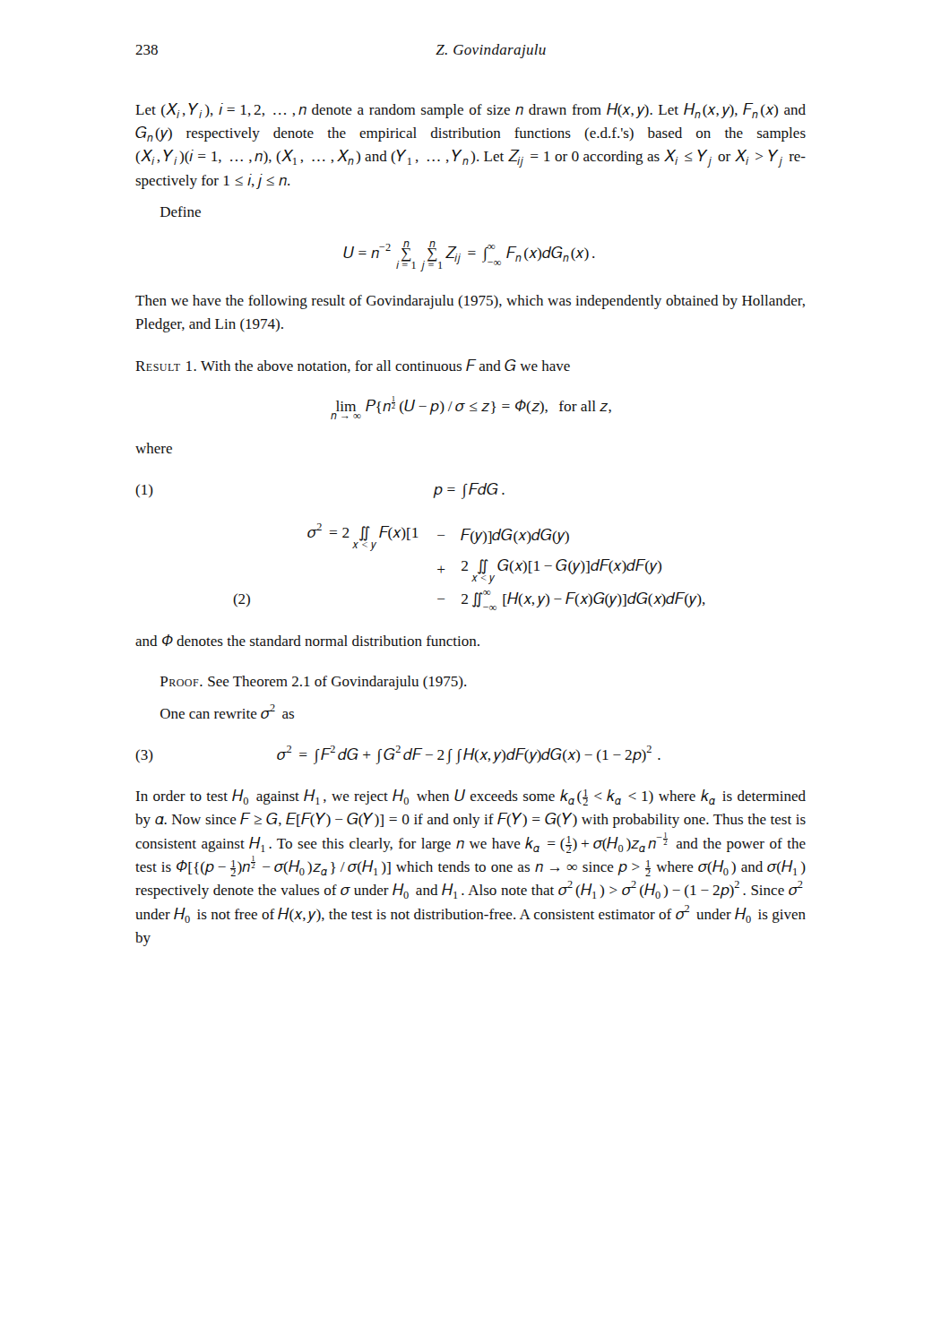238 Z. Govindarajulu
Let (Xi,Yi), i=1,2,…,n denote a random sample of size n drawn from H(x,y). Let Hn(x,y), Fn(x) and Gn(y) respectively denote the empirical distribution functions (e.d.f.'s) based on the samples (Xi,Yi)(i=1,…,n), (X1,…,Xn) and (Y1,…,Yn). Let Zij=1 or 0 according as Xi≤Yj or Xi>Yj respectively for 1≤i,j≤n.
Define
U= n−2 ∑i=1n ∑j=1n Zij = ∫−∞∞ Fn(x) dGn(x).
Then we have the following result of Govindarajulu (1975), which was independently obtained by Hollander, Pledger, and Lin (1974).
Result 1. With the above notation, for all continuous F and G we have
limn→∞ P{ n12 (U−p)/σ ≤z} =Φ(z), for all z,
where
(1) p=∫FdG.
| | σ 2 = 2 ∬ x < y F ( x ) [ 1 | − | F ( y ) ] d G ( x ) d G ( y ) |
| | | + | 2 ∬ x < y G ( x ) [ 1 − G ( y ) ] d F ( x ) d F ( y ) |
| (2) | | − | 2 ∬ − ∞ ∞ [ H ( x , y ) − F ( x ) G ( y ) ] d G ( x ) d F ( y ) , |
and Φ denotes the standard normal distribution function.
Proof. See Theorem 2.1 of Govindarajulu (1975).
One can rewrite σ2 as
(3) σ2= ∫F2dG + ∫G2dF −2 ∫∫ H(x,y) dF(y) dG(x) − (1−2p)2 .
In order to test H0 against H1, we reject H0 when U exceeds some kα(12<kα<1) where kα is determined by α. Now since F≥G, E[F(Y)−G(Y)]=0 if and only if F(Y)=G(Y) with probability one. Thus the test is consistent against H1. To see this clearly, for large n we have kα=(12)+σ(H0)zαn−12 and the power of the test is Φ[{(p−12)n12−σ(H0)zα}/σ(H1)] which tends to one as n→∞ since p>12 where σ(H0) and σ(H1) respectively denote the values of σ under H0 and H1. Also note that σ2(H1)>σ2(H0)−(1−2p)2. Since σ2 under H0 is not free of H(x,y), the test is not distribution-free. A consistent estimator of σ2 under H0 is given by